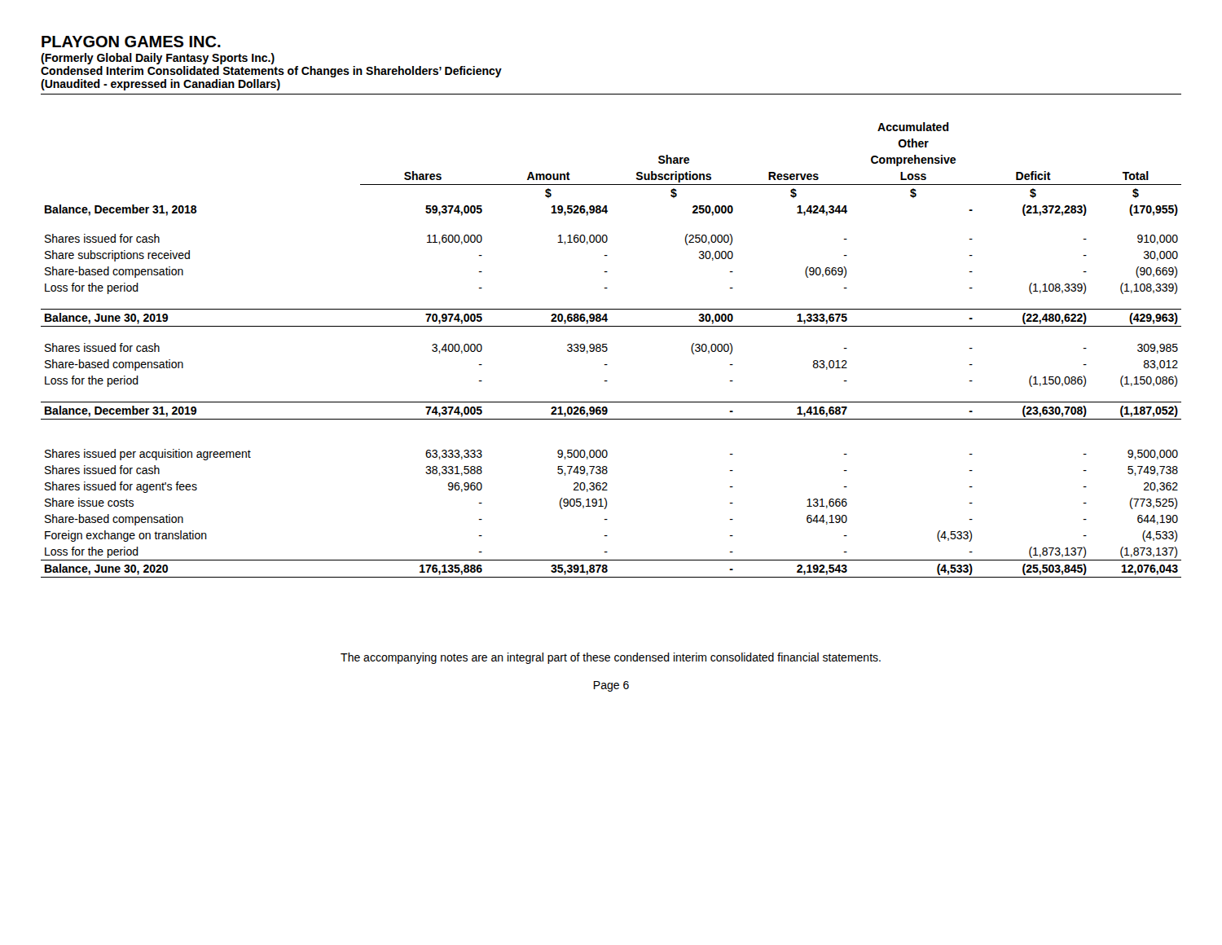PLAYGON GAMES INC.
(Formerly Global Daily Fantasy Sports Inc.)
Condensed Interim Consolidated Statements of Changes in Shareholders’ Deficiency
(Unaudited - expressed in Canadian Dollars)
| | | | | | Accumulated | | |
| --- | --- | --- | --- | --- | --- | --- | --- |
| | | | | | Other | | |
| | | | Share | | Comprehensive | | |
| | Shares | Amount | Subscriptions | Reserves | Loss | Deficit | Total |
| | | $ | $ | $ | $ | $ | $ |
| Balance, December 31, 2018 | 59,374,005 | 19,526,984 | 250,000 | 1,424,344 | - | (21,372,283) | (170,955) |
| Shares issued for cash | 11,600,000 | 1,160,000 | (250,000) | - | - | - | 910,000 |
| Share subscriptions received | - | - | 30,000 | - | - | - | 30,000 |
| Share-based compensation | - | - | - | (90,669) | - | - | (90,669) |
| Loss for the period | - | - | - | - | - | (1,108,339) | (1,108,339) |
| Balance, June 30, 2019 | 70,974,005 | 20,686,984 | 30,000 | 1,333,675 | - | (22,480,622) | (429,963) |
| Shares issued for cash | 3,400,000 | 339,985 | (30,000) | - | - | - | 309,985 |
| Share-based compensation | - | - | - | 83,012 | - | - | 83,012 |
| Loss for the period | - | - | - | - | - | (1,150,086) | (1,150,086) |
| Balance, December 31, 2019 | 74,374,005 | 21,026,969 | - | 1,416,687 | - | (23,630,708) | (1,187,052) |
| Shares issued per acquisition agreement | 63,333,333 | 9,500,000 | - | - | - | - | 9,500,000 |
| Shares issued for cash | 38,331,588 | 5,749,738 | - | - | - | - | 5,749,738 |
| Shares issued for agent's fees | 96,960 | 20,362 | - | - | - | - | 20,362 |
| Share issue costs | - | (905,191) | - | 131,666 | - | - | (773,525) |
| Share-based compensation | - | - | - | 644,190 | - | - | 644,190 |
| Foreign exchange on translation | - | - | - | - | (4,533) | - | (4,533) |
| Loss for the period | - | - | - | - | - | (1,873,137) | (1,873,137) |
| Balance, June 30, 2020 | 176,135,886 | 35,391,878 | - | 2,192,543 | (4,533) | (25,503,845) | 12,076,043 |
The accompanying notes are an integral part of these condensed interim consolidated financial statements.
Page 6